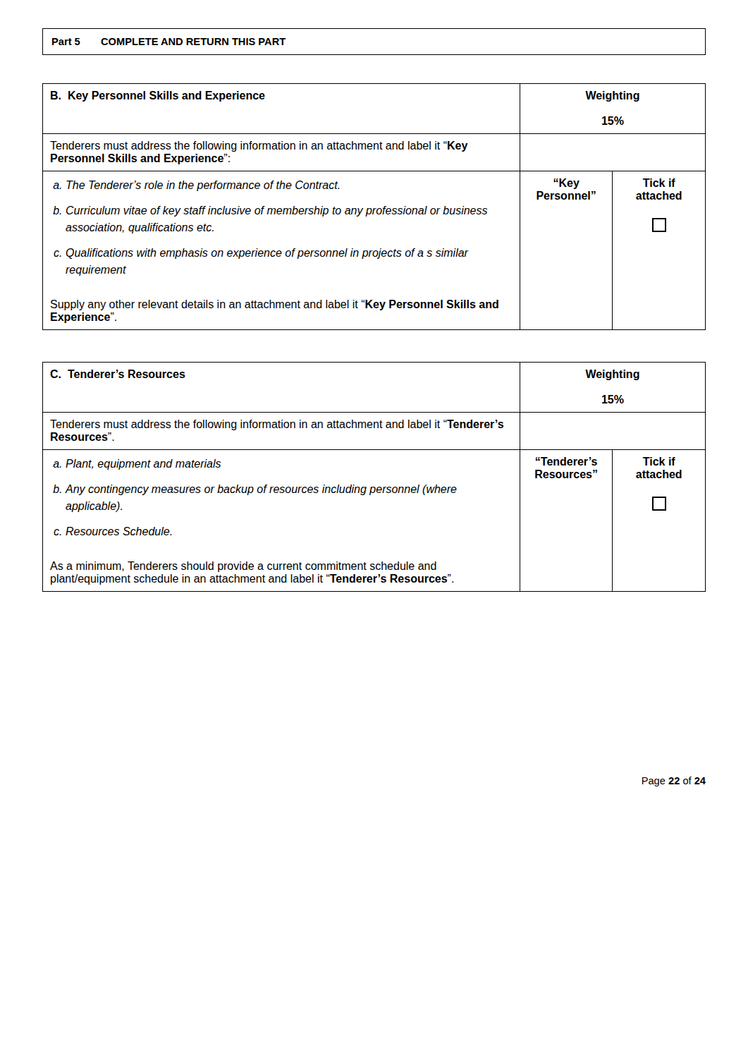Part 5 COMPLETE AND RETURN THIS PART
| B. Key Personnel Skills and Experience | Weighting 15% |
| Tenderers must address the following information in an attachment and label it “ Key Personnel Skills and Experience ”: | | |
| The Tenderer’s role in the performance of the Contract. Curriculum vitae of key staff inclusive of membership to any professional or business association, qualifications etc. Qualifications with emphasis on experience of personnel in projects of a s similar requirement | “Key Personnel” | Tick if attached |
| Supply any other relevant details in an attachment and label it “ Key Personnel Skills and Experience ”. | | |
| C. Tenderer’s Resources | Weighting 15% |
| Tenderers must address the following information in an attachment and label it “ Tenderer’s Resources ”. | | |
| Plant, equipment and materials Any contingency measures or backup of resources including personnel (where applicable). Resources Schedule. | “Tenderer’s Resources” | Tick if attached |
| As a minimum, Tenderers should provide a current commitment schedule and plant/equipment schedule in an attachment and label it “ Tenderer’s Resources ”. | | |
Page 22 of 24